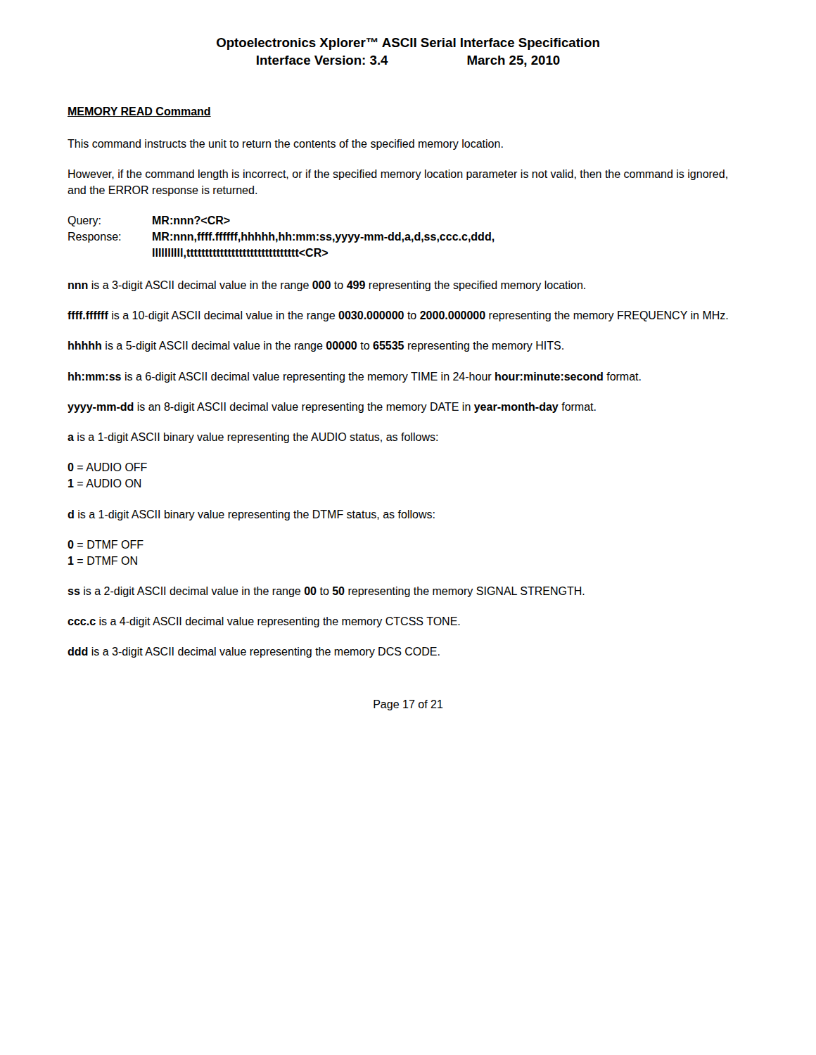Optoelectronics Xplorer™ ASCII Serial Interface Specification Interface Version: 3.4 March 25, 2010
MEMORY READ Command
This command instructs the unit to return the contents of the specified memory location.
However, if the command length is incorrect, or if the specified memory location parameter is not valid, then the command is ignored, and the ERROR response is returned.
| Query: | MR:nnn?<CR> |
| Response: | MR:nnn,ffff.ffffff,hhhhh,hh:mm:ss,yyyy-mm-dd,a,d,ss,ccc.c,ddd, llllllllll,tttttttttttttttttttttttttttttt<CR> |
nnn is a 3-digit ASCII decimal value in the range 000 to 499 representing the specified memory location.
ffff.ffffff is a 10-digit ASCII decimal value in the range 0030.000000 to 2000.000000 representing the memory FREQUENCY in MHz.
hhhhh is a 5-digit ASCII decimal value in the range 00000 to 65535 representing the memory HITS.
hh:mm:ss is a 6-digit ASCII decimal value representing the memory TIME in 24-hour hour:minute:second format.
yyyy-mm-dd is an 8-digit ASCII decimal value representing the memory DATE in year-month-day format.
a is a 1-digit ASCII binary value representing the AUDIO status, as follows:
0 = AUDIO OFF
1 = AUDIO ON
d is a 1-digit ASCII binary value representing the DTMF status, as follows:
0 = DTMF OFF
1 = DTMF ON
ss is a 2-digit ASCII decimal value in the range 00 to 50 representing the memory SIGNAL STRENGTH.
ccc.c is a 4-digit ASCII decimal value representing the memory CTCSS TONE.
ddd is a 3-digit ASCII decimal value representing the memory DCS CODE.
Page 17 of 21